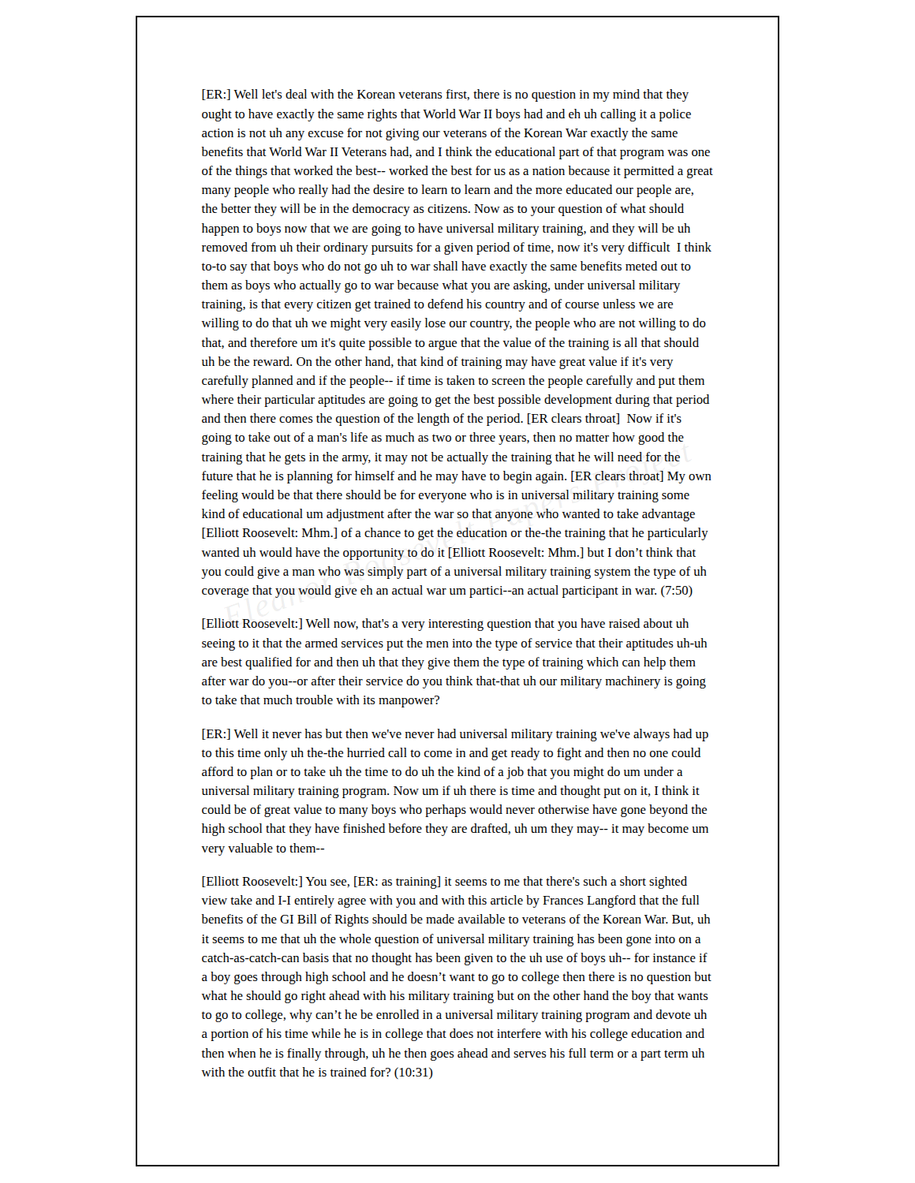Eleanor Roosevelt Papers Project
[ER:] Well let's deal with the Korean veterans first, there is no question in my mind that they ought to have exactly the same rights that World War II boys had and eh uh calling it a police action is not uh any excuse for not giving our veterans of the Korean War exactly the same benefits that World War II Veterans had, and I think the educational part of that program was one of the things that worked the best-- worked the best for us as a nation because it permitted a great many people who really had the desire to learn to learn and the more educated our people are, the better they will be in the democracy as citizens. Now as to your question of what should happen to boys now that we are going to have universal military training, and they will be uh removed from uh their ordinary pursuits for a given period of time, now it's very difficult I think to-to say that boys who do not go uh to war shall have exactly the same benefits meted out to them as boys who actually go to war because what you are asking, under universal military training, is that every citizen get trained to defend his country and of course unless we are willing to do that uh we might very easily lose our country, the people who are not willing to do that, and therefore um it's quite possible to argue that the value of the training is all that should uh be the reward. On the other hand, that kind of training may have great value if it's very carefully planned and if the people-- if time is taken to screen the people carefully and put them where their particular aptitudes are going to get the best possible development during that period and then there comes the question of the length of the period. [ER clears throat] Now if it's going to take out of a man's life as much as two or three years, then no matter how good the training that he gets in the army, it may not be actually the training that he will need for the future that he is planning for himself and he may have to begin again. [ER clears throat] My own feeling would be that there should be for everyone who is in universal military training some kind of educational um adjustment after the war so that anyone who wanted to take advantage [Elliott Roosevelt: Mhm.] of a chance to get the education or the-the training that he particularly wanted uh would have the opportunity to do it [Elliott Roosevelt: Mhm.] but I don’t think that you could give a man who was simply part of a universal military training system the type of uh coverage that you would give eh an actual war um partici--an actual participant in war. (7:50)
[Elliott Roosevelt:] Well now, that's a very interesting question that you have raised about uh seeing to it that the armed services put the men into the type of service that their aptitudes uh-uh are best qualified for and then uh that they give them the type of training which can help them after war do you--or after their service do you think that-that uh our military machinery is going to take that much trouble with its manpower?
[ER:] Well it never has but then we've never had universal military training we've always had up to this time only uh the-the hurried call to come in and get ready to fight and then no one could afford to plan or to take uh the time to do uh the kind of a job that you might do um under a universal military training program. Now um if uh there is time and thought put on it, I think it could be of great value to many boys who perhaps would never otherwise have gone beyond the high school that they have finished before they are drafted, uh um they may-- it may become um very valuable to them--
[Elliott Roosevelt:] You see, [ER: as training] it seems to me that there's such a short sighted view take and I-I entirely agree with you and with this article by Frances Langford that the full benefits of the GI Bill of Rights should be made available to veterans of the Korean War. But, uh it seems to me that uh the whole question of universal military training has been gone into on a catch-as-catch-can basis that no thought has been given to the uh use of boys uh-- for instance if a boy goes through high school and he doesn’t want to go to college then there is no question but what he should go right ahead with his military training but on the other hand the boy that wants to go to college, why can’t he be enrolled in a universal military training program and devote uh a portion of his time while he is in college that does not interfere with his college education and then when he is finally through, uh he then goes ahead and serves his full term or a part term uh with the outfit that he is trained for? (10:31)